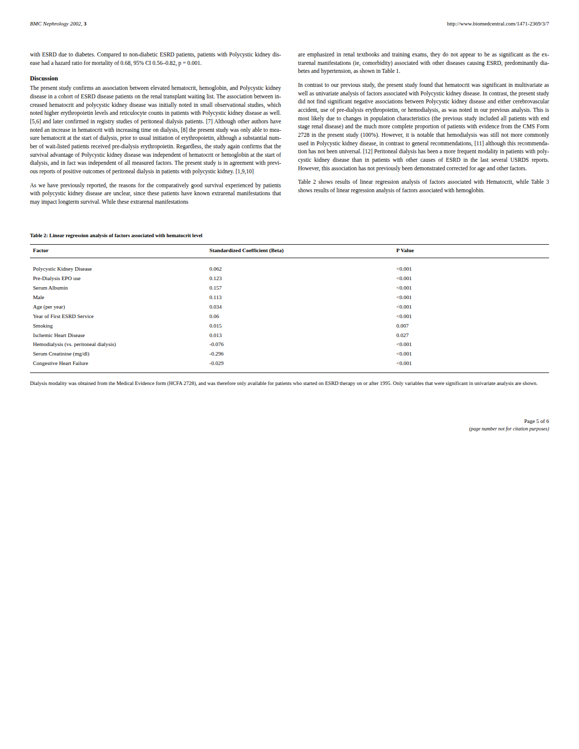BMC Nephrology 2002, 3
http://www.biomedcentral.com/1471-2369/3/7
with ESRD due to diabetes. Compared to non-diabetic ESRD patients, patients with Polycystic kidney disease had a hazard ratio for mortality of 0.68, 95% CI 0.56–0.82, p = 0.001.
Discussion
The present study confirms an association between elevated hematocrit, hemoglobin, and Polycystic kidney disease in a cohort of ESRD disease patients on the renal transplant waiting list. The association between increased hematocrit and polycystic kidney disease was initially noted in small observational studies, which noted higher erythropoietin levels and reticulocyte counts in patients with Polycystic kidney disease as well. [5,6] and later confirmed in registry studies of peritoneal dialysis patients. [7] Although other authors have noted an increase in hematocrit with increasing time on dialysis, [8] the present study was only able to measure hematocrit at the start of dialysis, prior to usual initiation of erythropoietin, although a substantial number of wait-listed patients received pre-dialysis erythropoietin. Regardless, the study again confirms that the survival advantage of Polycystic kidney disease was independent of hematocrit or hemoglobin at the start of dialysis, and in fact was independent of all measured factors. The present study is in agreement with previous reports of positive outcomes of peritoneal dialysis in patients with polycystic kidney. [1,9,10]
As we have previously reported, the reasons for the comparatively good survival experienced by patients with polycystic kidney disease are unclear, since these patients have known extrarenal manifestations that may impact longterm survival. While these extrarenal manifestations
are emphasized in renal textbooks and training exams, they do not appear to be as significant as the extrarenal manifestations (ie, comorbidity) associated with other diseases causing ESRD, predominantly diabetes and hypertension, as shown in Table 1.
In contrast to our previous study, the present study found that hematocrit was significant in multivariate as well as univariate analysis of factors associated with Polycystic kidney disease. In contrast, the present study did not find significant negative associations between Polycystic kidney disease and either cerebrovascular accident, use of pre-dialysis erythropoietin, or hemodialysis, as was noted in our previous analysis. This is most likely due to changes in population characteristics (the previous study included all patients with end stage renal disease) and the much more complete proportion of patients with evidence from the CMS Form 2728 in the present study (100%). However, it is notable that hemodialysis was still not more commonly used in Polycystic kidney disease, in contrast to general recommendations, [11] although this recommendation has not been universal. [12] Peritoneal dialysis has been a more frequent modality in patients with polycystic kidney disease than in patients with other causes of ESRD in the last several USRDS reports. However, this association has not previously been demonstrated corrected for age and other factors.
Table 2 shows results of linear regression analysis of factors associated with Hematocrit, while Table 3 shows results of linear regression analysis of factors associated with hemoglobin.
Table 2: Linear regression analysis of factors associated with hematocrit level
| Factor | Standardized Coefficient (Beta) | P Value |
| --- | --- | --- |
| Polycystic Kidney Disease | 0.062 | <0.001 |
| Pre-Dialysis EPO use | 0.123 | <0.001 |
| Serum Albumin | 0.157 | <0.001 |
| Male | 0.113 | <0.001 |
| Age (per year) | 0.034 | <0.001 |
| Year of First ESRD Service | 0.06 | <0.001 |
| Smoking | 0.015 | 0.007 |
| Ischemic Heart Disease | 0.013 | 0.027 |
| Hemodialysis (vs. peritoneal dialysis) | -0.076 | <0.001 |
| Serum Creatinine (mg/dl) | -0.296 | <0.001 |
| Congestive Heart Failure | -0.029 | <0.001 |
Dialysis modality was obtained from the Medical Evidence form (HCFA 2728), and was therefore only available for patients who started on ESRD therapy on or after 1995. Only variables that were significant in univariate analysis are shown.
Page 5 of 6
(page number not for citation purposes)